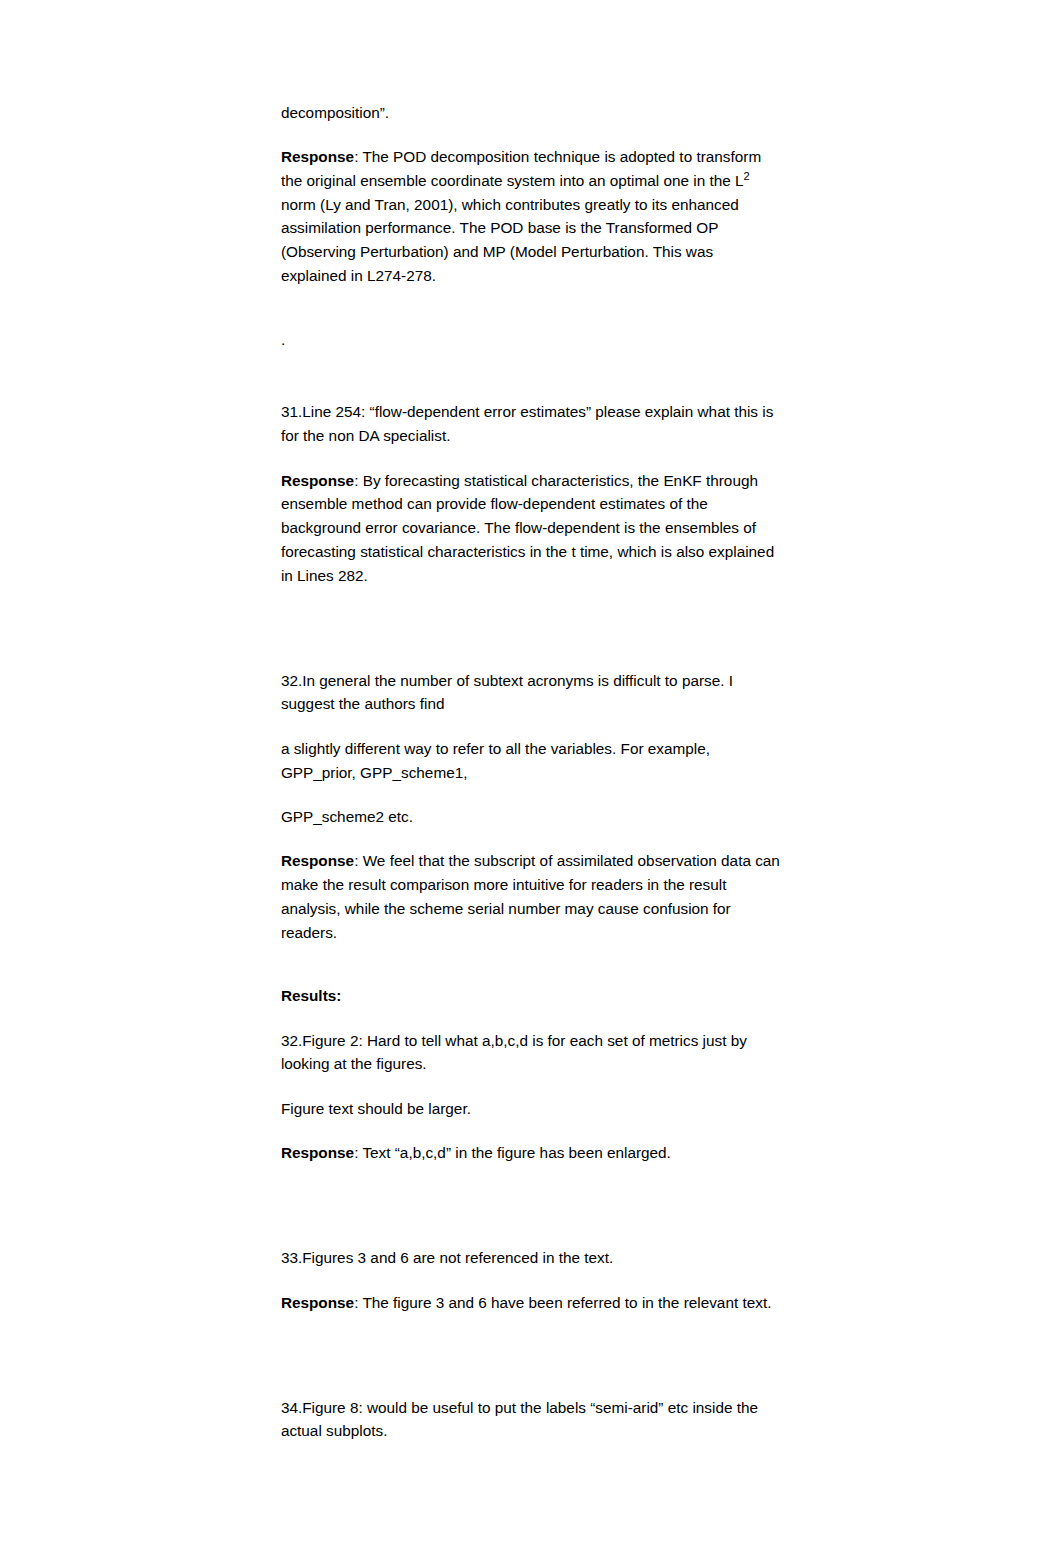decomposition”.
Response: The POD decomposition technique is adopted to transform the original ensemble coordinate system into an optimal one in the L2 norm (Ly and Tran, 2001), which contributes greatly to its enhanced assimilation performance. The POD base is the Transformed OP (Observing Perturbation) and MP (Model Perturbation. This was explained in L274-278.
.
31.Line 254: “flow-dependent error estimates” please explain what this is for the non DA specialist.
Response: By forecasting statistical characteristics, the EnKF through ensemble method can provide flow-dependent estimates of the background error covariance. The flow-dependent is the ensembles of forecasting statistical characteristics in the t time, which is also explained in Lines 282.
32.In general the number of subtext acronyms is difficult to parse. I suggest the authors find
a slightly different way to refer to all the variables. For example, GPP_prior, GPP_scheme1,
GPP_scheme2 etc.
Response: We feel that the subscript of assimilated observation data can make the result comparison more intuitive for readers in the result analysis, while the scheme serial number may cause confusion for readers.
Results:
32.Figure 2: Hard to tell what a,b,c,d is for each set of metrics just by looking at the figures.
Figure text should be larger.
Response: Text “a,b,c,d” in the figure has been enlarged.
33.Figures 3 and 6 are not referenced in the text.
Response: The figure 3 and 6 have been referred to in the relevant text.
34.Figure 8: would be useful to put the labels “semi-arid” etc inside the actual subplots.